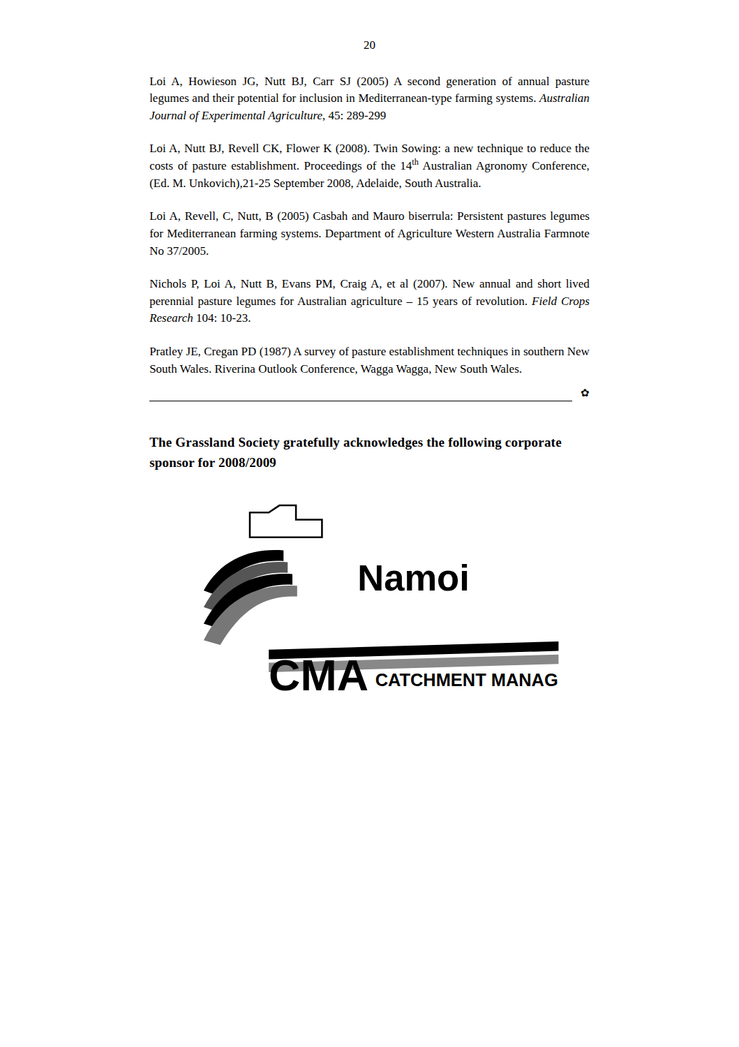20
Loi A, Howieson JG, Nutt BJ, Carr SJ (2005) A second generation of annual pasture legumes and their potential for inclusion in Mediterranean-type farming systems. Australian Journal of Experimental Agriculture, 45: 289-299
Loi A, Nutt BJ, Revell CK, Flower K (2008). Twin Sowing: a new technique to reduce the costs of pasture establishment. Proceedings of the 14th Australian Agronomy Conference, (Ed. M. Unkovich),21-25 September 2008, Adelaide, South Australia.
Loi A, Revell, C, Nutt, B (2005) Casbah and Mauro biserrula: Persistent pastures legumes for Mediterranean farming systems. Department of Agriculture Western Australia Farmnote No 37/2005.
Nichols P, Loi A, Nutt B, Evans PM, Craig A, et al (2007). New annual and short lived perennial pasture legumes for Australian agriculture – 15 years of revolution. Field Crops Research 104: 10-23.
Pratley JE, Cregan PD (1987) A survey of pasture establishment techniques in southern New South Wales. Riverina Outlook Conference, Wagga Wagga, New South Wales.
✿
The Grassland Society gratefully acknowledges the following corporate sponsor for 2008/2009
Namoi CMA CATCHMENT MANAGEMENT AUTHORITY